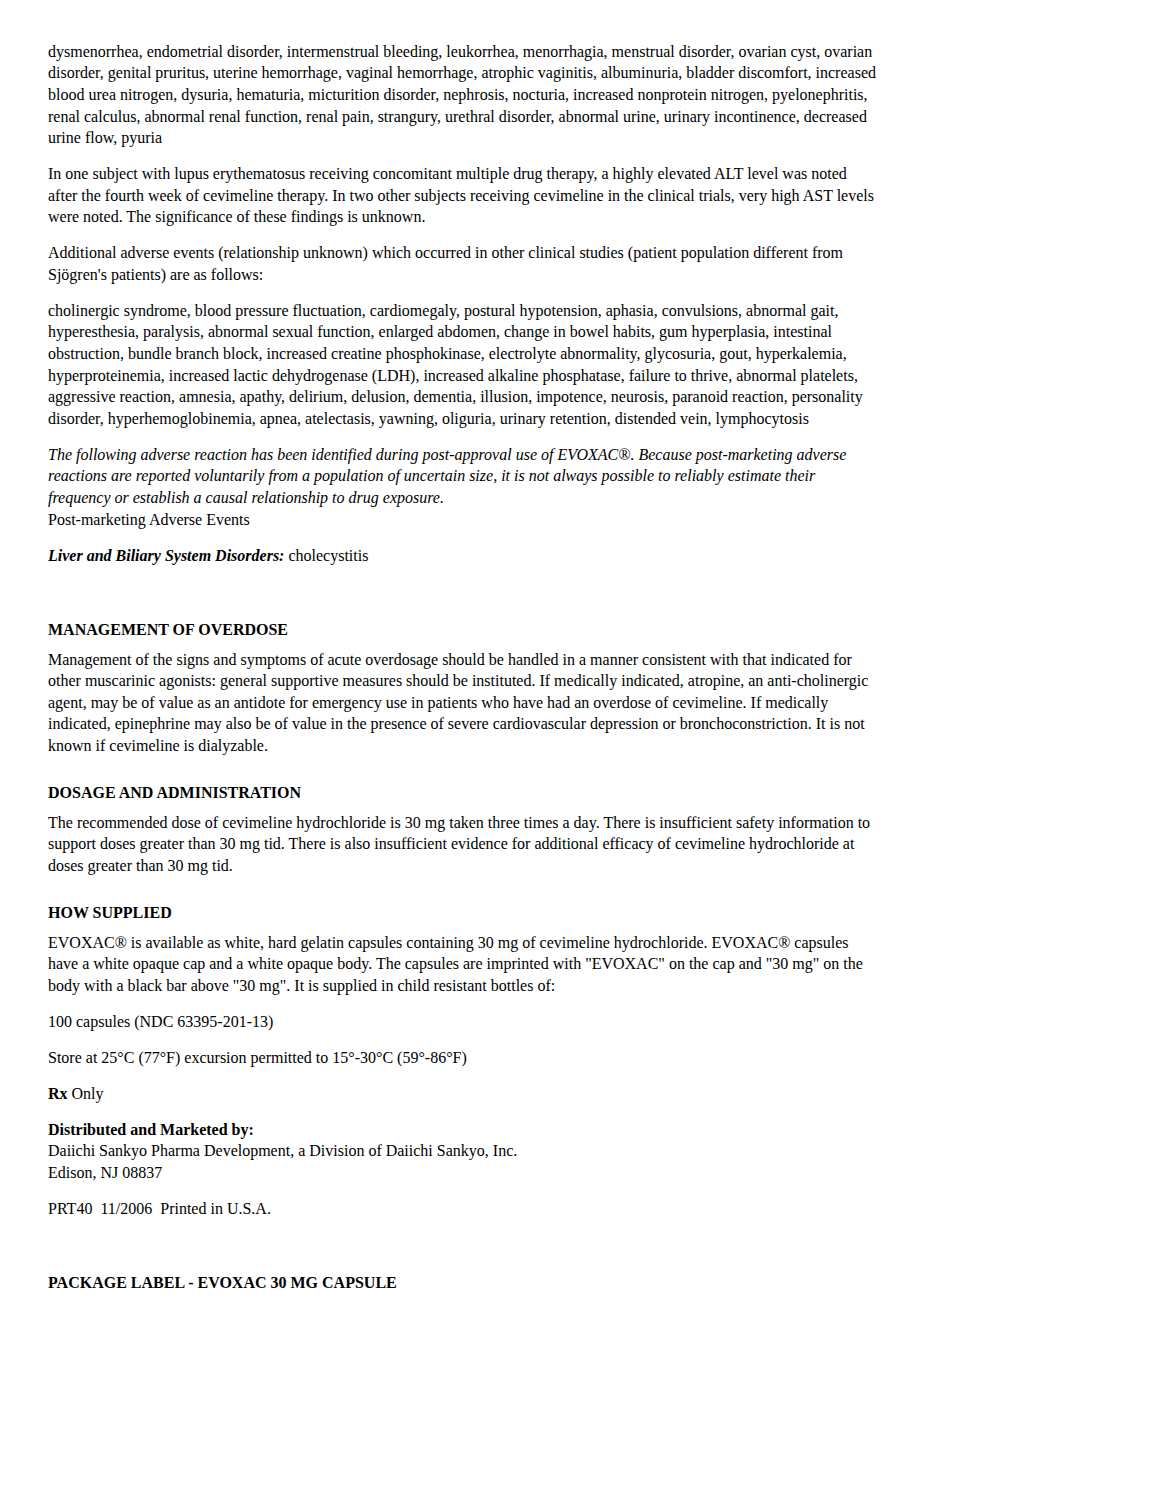dysmenorrhea, endometrial disorder, intermenstrual bleeding, leukorrhea, menorrhagia, menstrual disorder, ovarian cyst, ovarian disorder, genital pruritus, uterine hemorrhage, vaginal hemorrhage, atrophic vaginitis, albuminuria, bladder discomfort, increased blood urea nitrogen, dysuria, hematuria, micturition disorder, nephrosis, nocturia, increased nonprotein nitrogen, pyelonephritis, renal calculus, abnormal renal function, renal pain, strangury, urethral disorder, abnormal urine, urinary incontinence, decreased urine flow, pyuria
In one subject with lupus erythematosus receiving concomitant multiple drug therapy, a highly elevated ALT level was noted after the fourth week of cevimeline therapy. In two other subjects receiving cevimeline in the clinical trials, very high AST levels were noted. The significance of these findings is unknown.
Additional adverse events (relationship unknown) which occurred in other clinical studies (patient population different from Sjögren's patients) are as follows:
cholinergic syndrome, blood pressure fluctuation, cardiomegaly, postural hypotension, aphasia, convulsions, abnormal gait, hyperesthesia, paralysis, abnormal sexual function, enlarged abdomen, change in bowel habits, gum hyperplasia, intestinal obstruction, bundle branch block, increased creatine phosphokinase, electrolyte abnormality, glycosuria, gout, hyperkalemia, hyperproteinemia, increased lactic dehydrogenase (LDH), increased alkaline phosphatase, failure to thrive, abnormal platelets, aggressive reaction, amnesia, apathy, delirium, delusion, dementia, illusion, impotence, neurosis, paranoid reaction, personality disorder, hyperhemoglobinemia, apnea, atelectasis, yawning, oliguria, urinary retention, distended vein, lymphocytosis
The following adverse reaction has been identified during post-approval use of EVOXAC®. Because post-marketing adverse reactions are reported voluntarily from a population of uncertain size, it is not always possible to reliably estimate their frequency or establish a causal relationship to drug exposure.
Post-marketing Adverse Events
Liver and Biliary System Disorders: cholecystitis
Management of Overdose
Management of the signs and symptoms of acute overdosage should be handled in a manner consistent with that indicated for other muscarinic agonists: general supportive measures should be instituted. If medically indicated, atropine, an anti-cholinergic agent, may be of value as an antidote for emergency use in patients who have had an overdose of cevimeline. If medically indicated, epinephrine may also be of value in the presence of severe cardiovascular depression or bronchoconstriction. It is not known if cevimeline is dialyzable.
Dosage and Administration
The recommended dose of cevimeline hydrochloride is 30 mg taken three times a day. There is insufficient safety information to support doses greater than 30 mg tid. There is also insufficient evidence for additional efficacy of cevimeline hydrochloride at doses greater than 30 mg tid.
How Supplied
EVOXAC® is available as white, hard gelatin capsules containing 30 mg of cevimeline hydrochloride. EVOXAC® capsules have a white opaque cap and a white opaque body. The capsules are imprinted with "EVOXAC" on the cap and "30 mg" on the body with a black bar above "30 mg". It is supplied in child resistant bottles of:
100 capsules (NDC 63395-201-13)
Store at 25°C (77°F) excursion permitted to 15°-30°C (59°-86°F)
Rx Only
Distributed and Marketed by:
Daiichi Sankyo Pharma Development, a Division of Daiichi Sankyo, Inc.
Edison, NJ 08837
PRT40 11/2006 Printed in U.S.A.
Package Label - EVOXAC 30 MG Capsule